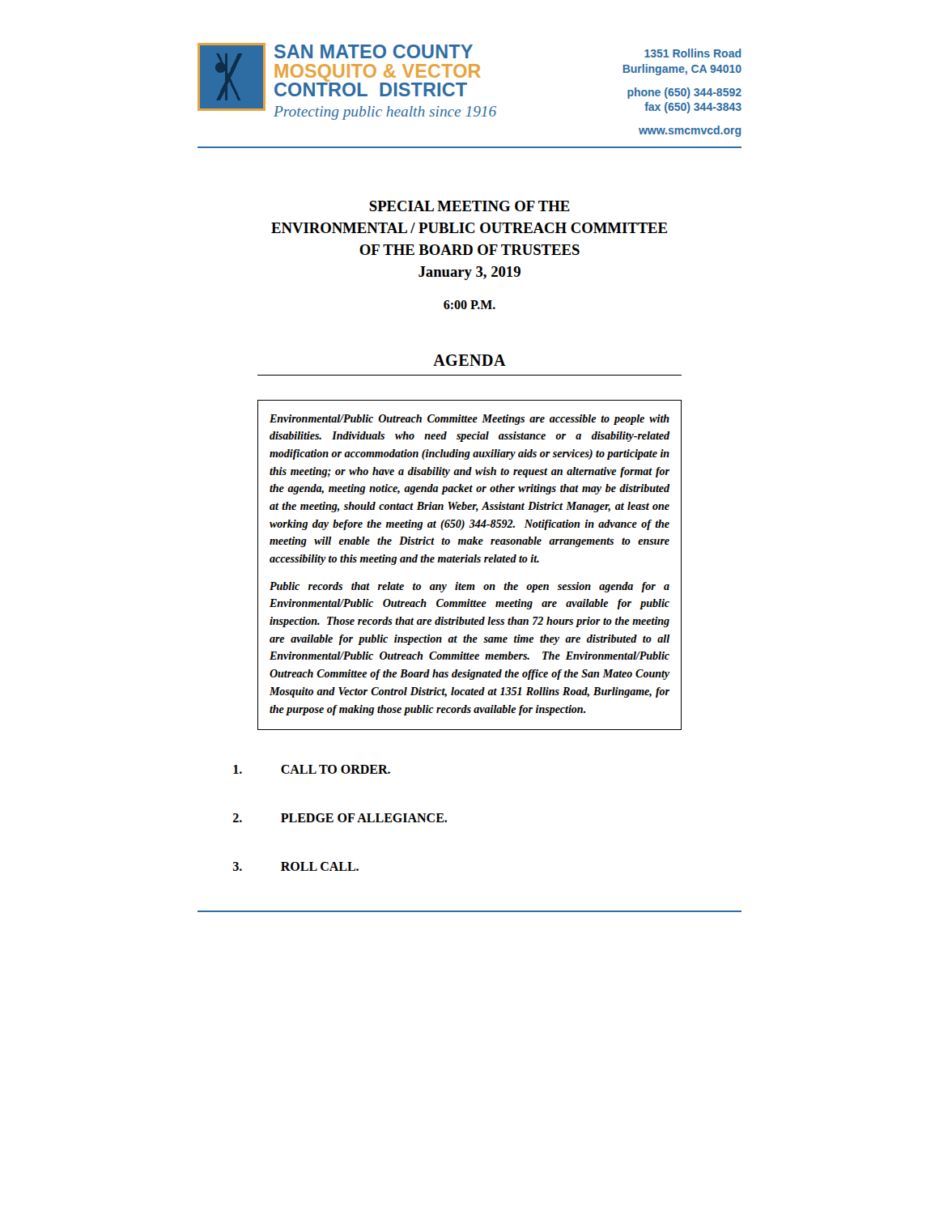SAN MATEO COUNTY
MOSQUITO & VECTOR
CONTROL DISTRICT
Protecting public health since 1916
1351 Rollins Road
Burlingame, CA 94010
phone (650) 344-8592
fax (650) 344-3843
www.smcmvcd.org
SPECIAL MEETING OF THE
ENVIRONMENTAL / PUBLIC OUTREACH COMMITTEE
OF THE BOARD OF TRUSTEES
January 3, 2019
6:00 P.M.
AGENDA
Environmental/Public Outreach Committee Meetings are accessible to people with disabilities. Individuals who need special assistance or a disability-related modification or accommodation (including auxiliary aids or services) to participate in this meeting; or who have a disability and wish to request an alternative format for the agenda, meeting notice, agenda packet or other writings that may be distributed at the meeting, should contact Brian Weber, Assistant District Manager, at least one working day before the meeting at (650) 344-8592. Notification in advance of the meeting will enable the District to make reasonable arrangements to ensure accessibility to this meeting and the materials related to it.
Public records that relate to any item on the open session agenda for a Environmental/Public Outreach Committee meeting are available for public inspection. Those records that are distributed less than 72 hours prior to the meeting are available for public inspection at the same time they are distributed to all Environmental/Public Outreach Committee members. The Environmental/Public Outreach Committee of the Board has designated the office of the San Mateo County Mosquito and Vector Control District, located at 1351 Rollins Road, Burlingame, for the purpose of making those public records available for inspection.
1. CALL TO ORDER.
2. PLEDGE OF ALLEGIANCE.
3. ROLL CALL.